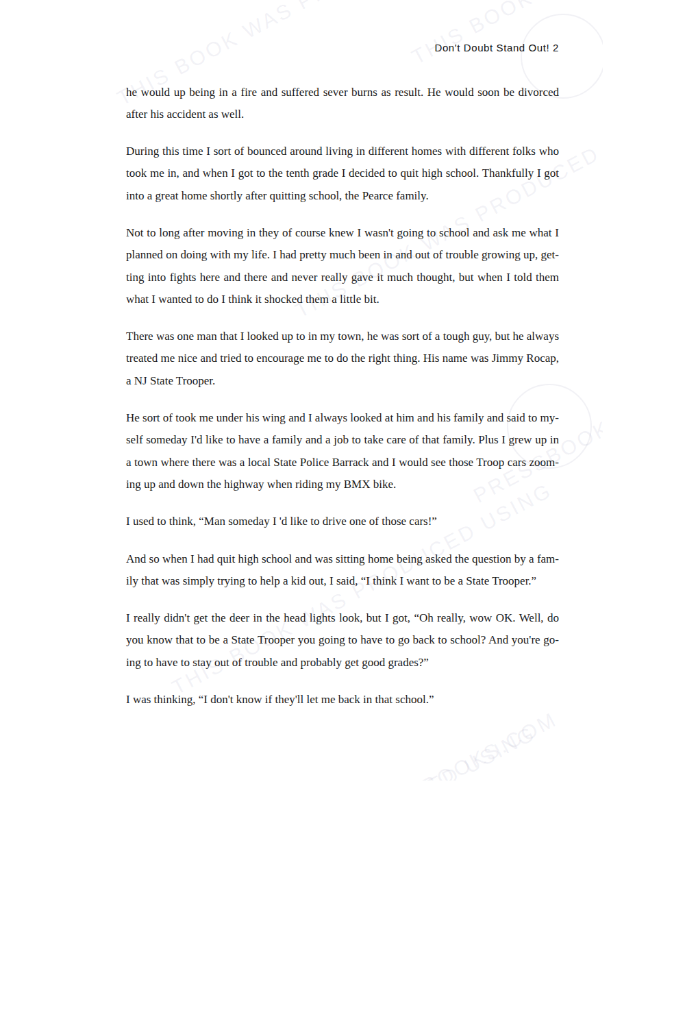THIS BOOK WAS PRODUCED USING THIS BOOK WAS PRODUCED USING THIS BOOK WAS PRODUCED USING PRESSBOOKS.COM THIS BOOK WAS PRODUCED USING PRESSBOOKS.COM BOOK WAS PRODUCED USING
Don't Doubt Stand Out! 2
he would up being in a fire and suffered sever burns as result. He would soon be divorced after his accident as well.
During this time I sort of bounced around living in different homes with different folks who took me in, and when I got to the tenth grade I decided to quit high school. Thankfully I got into a great home shortly after quitting school, the Pearce family.
Not to long after moving in they of course knew I wasn't going to school and ask me what I planned on doing with my life. I had pretty much been in and out of trouble growing up, getting into fights here and there and never really gave it much thought, but when I told them what I wanted to do I think it shocked them a little bit.
There was one man that I looked up to in my town, he was sort of a tough guy, but he always treated me nice and tried to encourage me to do the right thing. His name was Jimmy Rocap, a NJ State Trooper.
He sort of took me under his wing and I always looked at him and his family and said to myself someday I'd like to have a family and a job to take care of that family. Plus I grew up in a town where there was a local State Police Barrack and I would see those Troop cars zooming up and down the highway when riding my BMX bike.
I used to think, “Man someday I 'd like to drive one of those cars!”
And so when I had quit high school and was sitting home being asked the question by a family that was simply trying to help a kid out, I said, “I think I want to be a State Trooper.”
I really didn't get the deer in the head lights look, but I got, “Oh really, wow OK. Well, do you know that to be a State Trooper you going to have to go back to school? And you're going to have to stay out of trouble and probably get good grades?”
I was thinking, “I don't know if they'll let me back in that school.”